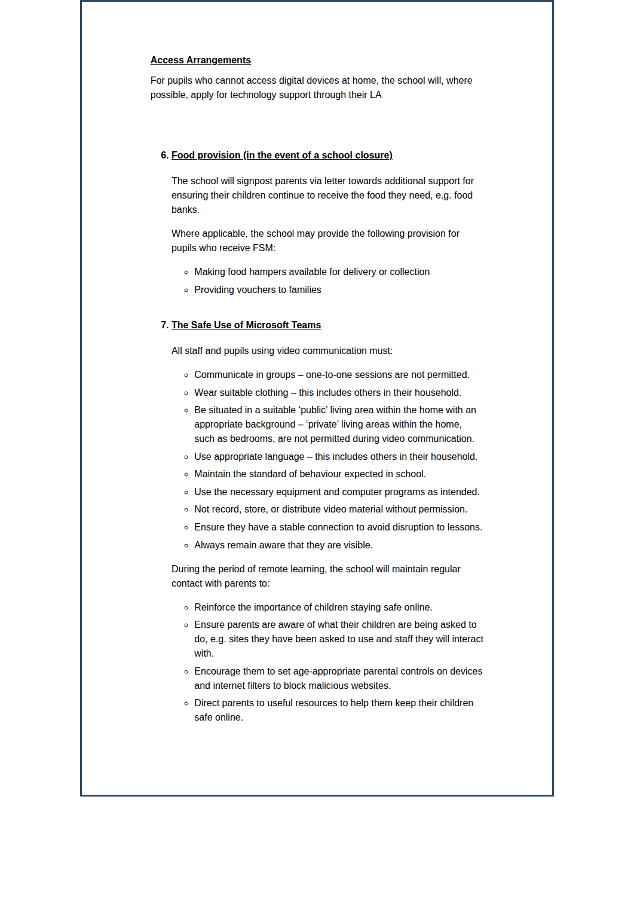Access Arrangements
For pupils who cannot access digital devices at home, the school will, where possible, apply for technology support through their LA
Food provision (in the event of a school closure)
The school will signpost parents via letter towards additional support for ensuring their children continue to receive the food they need, e.g. food banks.
Where applicable, the school may provide the following provision for pupils who receive FSM:
Making food hampers available for delivery or collection
Providing vouchers to families
The Safe Use of Microsoft Teams
All staff and pupils using video communication must:
Communicate in groups – one-to-one sessions are not permitted.
Wear suitable clothing – this includes others in their household.
Be situated in a suitable ‘public’ living area within the home with an appropriate background – ‘private’ living areas within the home, such as bedrooms, are not permitted during video communication.
Use appropriate language – this includes others in their household.
Maintain the standard of behaviour expected in school.
Use the necessary equipment and computer programs as intended.
Not record, store, or distribute video material without permission.
Ensure they have a stable connection to avoid disruption to lessons.
Always remain aware that they are visible.
During the period of remote learning, the school will maintain regular contact with parents to:
Reinforce the importance of children staying safe online.
Ensure parents are aware of what their children are being asked to do, e.g. sites they have been asked to use and staff they will interact with.
Encourage them to set age-appropriate parental controls on devices and internet filters to block malicious websites.
Direct parents to useful resources to help them keep their children safe online.